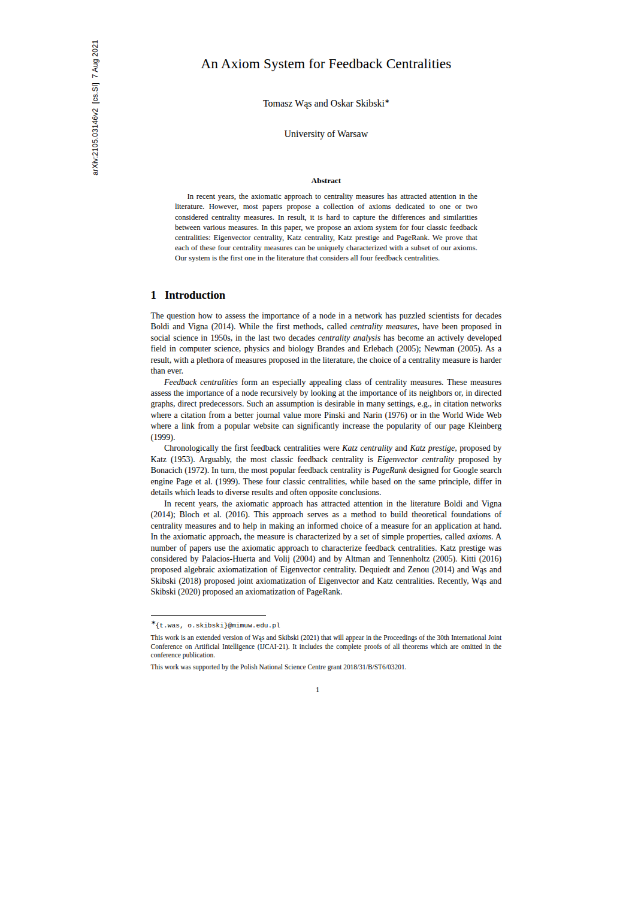arXiv:2105.03146v2 [cs.SI] 7 Aug 2021
An Axiom System for Feedback Centralities
Tomasz Wąs and Oskar Skibski∗
University of Warsaw
Abstract
In recent years, the axiomatic approach to centrality measures has attracted attention in the literature. However, most papers propose a collection of axioms dedicated to one or two considered centrality measures. In result, it is hard to capture the differences and similarities between various measures. In this paper, we propose an axiom system for four classic feedback centralities: Eigenvector centrality, Katz centrality, Katz prestige and PageRank. We prove that each of these four centrality measures can be uniquely characterized with a subset of our axioms. Our system is the first one in the literature that considers all four feedback centralities.
1 Introduction
The question how to assess the importance of a node in a network has puzzled scientists for decades Boldi and Vigna (2014). While the first methods, called centrality measures, have been proposed in social science in 1950s, in the last two decades centrality analysis has become an actively developed field in computer science, physics and biology Brandes and Erlebach (2005); Newman (2005). As a result, with a plethora of measures proposed in the literature, the choice of a centrality measure is harder than ever.
Feedback centralities form an especially appealing class of centrality measures. These measures assess the importance of a node recursively by looking at the importance of its neighbors or, in directed graphs, direct predecessors. Such an assumption is desirable in many settings, e.g., in citation networks where a citation from a better journal value more Pinski and Narin (1976) or in the World Wide Web where a link from a popular website can significantly increase the popularity of our page Kleinberg (1999).
Chronologically the first feedback centralities were Katz centrality and Katz prestige, proposed by Katz (1953). Arguably, the most classic feedback centrality is Eigenvector centrality proposed by Bonacich (1972). In turn, the most popular feedback centrality is PageRank designed for Google search engine Page et al. (1999). These four classic centralities, while based on the same principle, differ in details which leads to diverse results and often opposite conclusions.
In recent years, the axiomatic approach has attracted attention in the literature Boldi and Vigna (2014); Bloch et al. (2016). This approach serves as a method to build theoretical foundations of centrality measures and to help in making an informed choice of a measure for an application at hand. In the axiomatic approach, the measure is characterized by a set of simple properties, called axioms. A number of papers use the axiomatic approach to characterize feedback centralities. Katz prestige was considered by Palacios-Huerta and Volij (2004) and by Altman and Tennenholtz (2005). Kitti (2016) proposed algebraic axiomatization of Eigenvector centrality. Dequiedt and Zenou (2014) and Wąs and Skibski (2018) proposed joint axiomatization of Eigenvector and Katz centralities. Recently, Wąs and Skibski (2020) proposed an axiomatization of PageRank.
∗{t.was, o.skibski}@mimuw.edu.pl
This work is an extended version of Wąs and Skibski (2021) that will appear in the Proceedings of the 30th International Joint Conference on Artificial Intelligence (IJCAI-21). It includes the complete proofs of all theorems which are omitted in the conference publication.
This work was supported by the Polish National Science Centre grant 2018/31/B/ST6/03201.
1